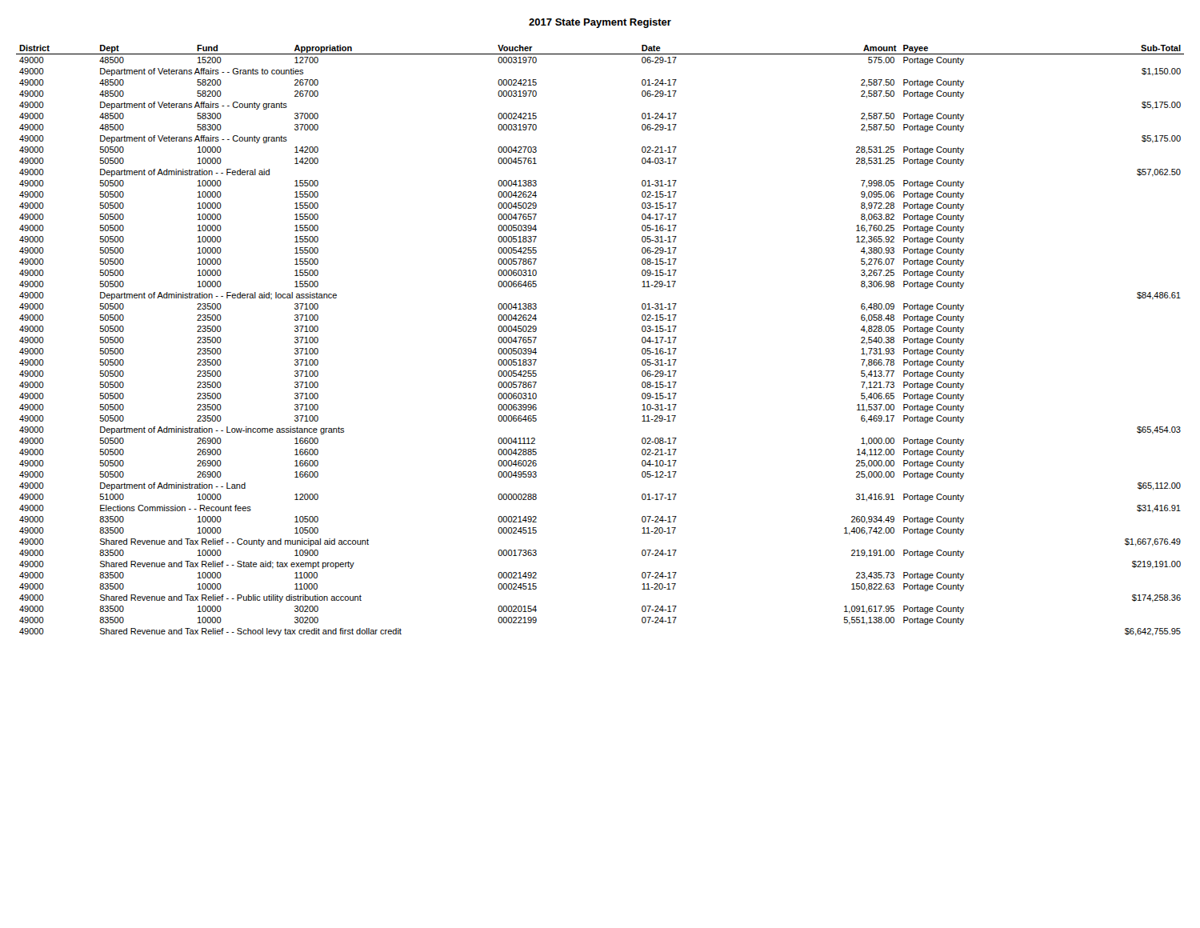2017 State Payment Register
| District | Dept | Fund | Appropriation | Voucher | Date | Amount | Payee | Sub-Total |
| --- | --- | --- | --- | --- | --- | --- | --- | --- |
| 49000 | 48500 | 15200 | 12700 | 00031970 | 06-29-17 | 575.00 | Portage County | |
| 49000 | Department of Veterans Affairs - - Grants to counties | | | $1,150.00 |
| 49000 | 48500 | 58200 | 26700 | 00024215 | 01-24-17 | 2,587.50 | Portage County | |
| 49000 | 48500 | 58200 | 26700 | 00031970 | 06-29-17 | 2,587.50 | Portage County | |
| 49000 | Department of Veterans Affairs - - County grants | | | $5,175.00 |
| 49000 | 48500 | 58300 | 37000 | 00024215 | 01-24-17 | 2,587.50 | Portage County | |
| 49000 | 48500 | 58300 | 37000 | 00031970 | 06-29-17 | 2,587.50 | Portage County | |
| 49000 | Department of Veterans Affairs - - County grants | | | $5,175.00 |
| 49000 | 50500 | 10000 | 14200 | 00042703 | 02-21-17 | 28,531.25 | Portage County | |
| 49000 | 50500 | 10000 | 14200 | 00045761 | 04-03-17 | 28,531.25 | Portage County | |
| 49000 | Department of Administration - - Federal aid | | | $57,062.50 |
| 49000 | 50500 | 10000 | 15500 | 00041383 | 01-31-17 | 7,998.05 | Portage County | |
| 49000 | 50500 | 10000 | 15500 | 00042624 | 02-15-17 | 9,095.06 | Portage County | |
| 49000 | 50500 | 10000 | 15500 | 00045029 | 03-15-17 | 8,972.28 | Portage County | |
| 49000 | 50500 | 10000 | 15500 | 00047657 | 04-17-17 | 8,063.82 | Portage County | |
| 49000 | 50500 | 10000 | 15500 | 00050394 | 05-16-17 | 16,760.25 | Portage County | |
| 49000 | 50500 | 10000 | 15500 | 00051837 | 05-31-17 | 12,365.92 | Portage County | |
| 49000 | 50500 | 10000 | 15500 | 00054255 | 06-29-17 | 4,380.93 | Portage County | |
| 49000 | 50500 | 10000 | 15500 | 00057867 | 08-15-17 | 5,276.07 | Portage County | |
| 49000 | 50500 | 10000 | 15500 | 00060310 | 09-15-17 | 3,267.25 | Portage County | |
| 49000 | 50500 | 10000 | 15500 | 00066465 | 11-29-17 | 8,306.98 | Portage County | |
| 49000 | Department of Administration - - Federal aid; local assistance | | | $84,486.61 |
| 49000 | 50500 | 23500 | 37100 | 00041383 | 01-31-17 | 6,480.09 | Portage County | |
| 49000 | 50500 | 23500 | 37100 | 00042624 | 02-15-17 | 6,058.48 | Portage County | |
| 49000 | 50500 | 23500 | 37100 | 00045029 | 03-15-17 | 4,828.05 | Portage County | |
| 49000 | 50500 | 23500 | 37100 | 00047657 | 04-17-17 | 2,540.38 | Portage County | |
| 49000 | 50500 | 23500 | 37100 | 00050394 | 05-16-17 | 1,731.93 | Portage County | |
| 49000 | 50500 | 23500 | 37100 | 00051837 | 05-31-17 | 7,866.78 | Portage County | |
| 49000 | 50500 | 23500 | 37100 | 00054255 | 06-29-17 | 5,413.77 | Portage County | |
| 49000 | 50500 | 23500 | 37100 | 00057867 | 08-15-17 | 7,121.73 | Portage County | |
| 49000 | 50500 | 23500 | 37100 | 00060310 | 09-15-17 | 5,406.65 | Portage County | |
| 49000 | 50500 | 23500 | 37100 | 00063996 | 10-31-17 | 11,537.00 | Portage County | |
| 49000 | 50500 | 23500 | 37100 | 00066465 | 11-29-17 | 6,469.17 | Portage County | |
| 49000 | Department of Administration - - Low-income assistance grants | | | $65,454.03 |
| 49000 | 50500 | 26900 | 16600 | 00041112 | 02-08-17 | 1,000.00 | Portage County | |
| 49000 | 50500 | 26900 | 16600 | 00042885 | 02-21-17 | 14,112.00 | Portage County | |
| 49000 | 50500 | 26900 | 16600 | 00046026 | 04-10-17 | 25,000.00 | Portage County | |
| 49000 | 50500 | 26900 | 16600 | 00049593 | 05-12-17 | 25,000.00 | Portage County | |
| 49000 | Department of Administration - - Land | | | $65,112.00 |
| 49000 | 51000 | 10000 | 12000 | 00000288 | 01-17-17 | 31,416.91 | Portage County | |
| 49000 | Elections Commission - - Recount fees | | | $31,416.91 |
| 49000 | 83500 | 10000 | 10500 | 00021492 | 07-24-17 | 260,934.49 | Portage County | |
| 49000 | 83500 | 10000 | 10500 | 00024515 | 11-20-17 | 1,406,742.00 | Portage County | |
| 49000 | Shared Revenue and Tax Relief - - County and municipal aid account | | | $1,667,676.49 |
| 49000 | 83500 | 10000 | 10900 | 00017363 | 07-24-17 | 219,191.00 | Portage County | |
| 49000 | Shared Revenue and Tax Relief - - State aid; tax exempt property | | | $219,191.00 |
| 49000 | 83500 | 10000 | 11000 | 00021492 | 07-24-17 | 23,435.73 | Portage County | |
| 49000 | 83500 | 10000 | 11000 | 00024515 | 11-20-17 | 150,822.63 | Portage County | |
| 49000 | Shared Revenue and Tax Relief - - Public utility distribution account | | | $174,258.36 |
| 49000 | 83500 | 10000 | 30200 | 00020154 | 07-24-17 | 1,091,617.95 | Portage County | |
| 49000 | 83500 | 10000 | 30200 | 00022199 | 07-24-17 | 5,551,138.00 | Portage County | |
| 49000 | Shared Revenue and Tax Relief - - School levy tax credit and first dollar credit | | | $6,642,755.95 |